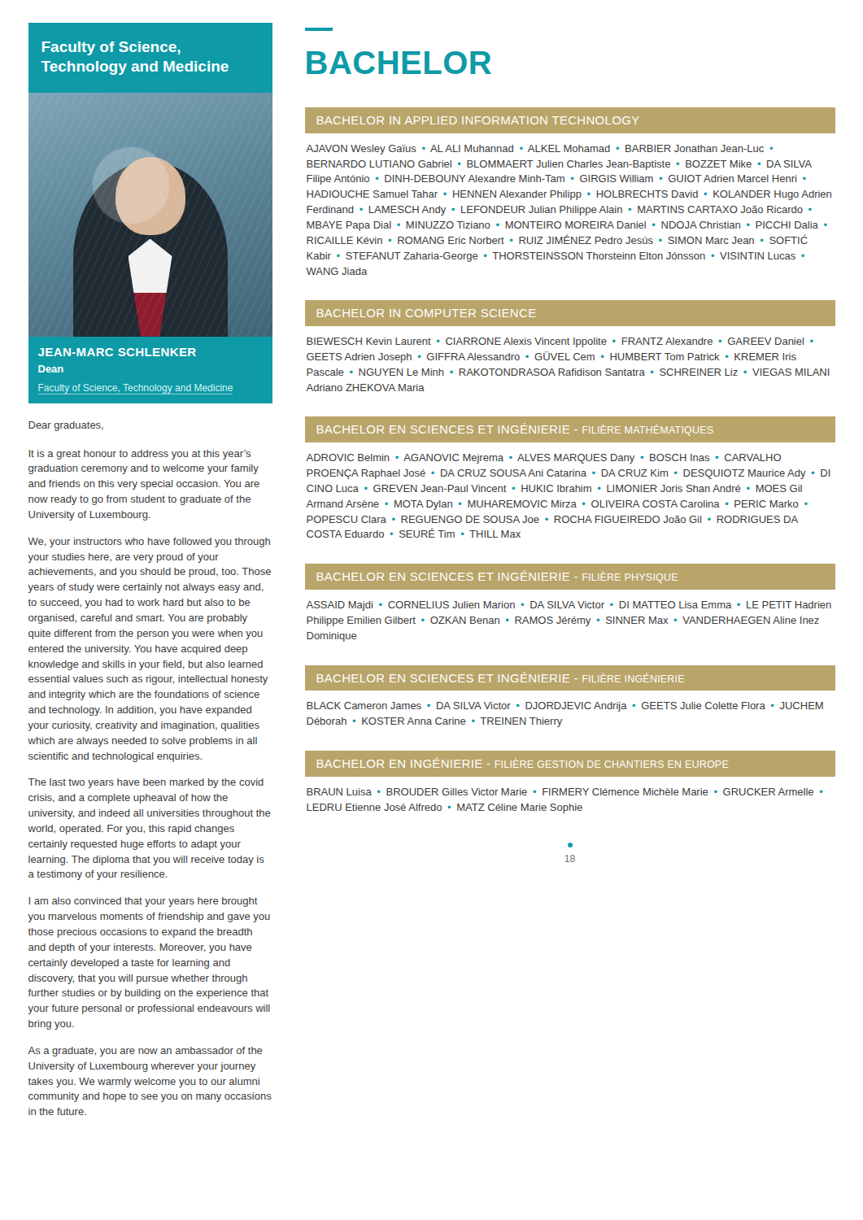Faculty of Science,
Technology and Medicine
JEAN-MARC SCHLENKER
Dean
Faculty of Science, Technology and Medicine
Dear graduates,
It is a great honour to address you at this year’s graduation ceremony and to welcome your family and friends on this very special occasion. You are now ready to go from student to graduate of the University of Luxembourg.
We, your instructors who have followed you through your studies here, are very proud of your achievements, and you should be proud, too. Those years of study were certainly not always easy and, to succeed, you had to work hard but also to be organised, careful and smart. You are probably quite different from the person you were when you entered the university. You have acquired deep knowledge and skills in your field, but also learned essential values such as rigour, intellectual honesty and integrity which are the foundations of science and technology. In addition, you have expanded your curiosity, creativity and imagination, qualities which are always needed to solve problems in all scientific and technological enquiries.
The last two years have been marked by the covid crisis, and a complete upheaval of how the university, and indeed all universities throughout the world, operated. For you, this rapid changes certainly requested huge efforts to adapt your learning. The diploma that you will receive today is a testimony of your resilience.
I am also convinced that your years here brought you marvelous moments of friendship and gave you those precious occasions to expand the breadth and depth of your interests. Moreover, you have certainly developed a taste for learning and discovery, that you will pursue whether through further studies or by building on the experience that your future personal or professional endeavours will bring you.
As a graduate, you are now an ambassador of the University of Luxembourg wherever your journey takes you. We warmly welcome you to our alumni community and hope to see you on many occasions in the future.
BACHELOR
BACHELOR IN APPLIED INFORMATION TECHNOLOGY
AJAVON Wesley Gaïus • AL ALI Muhannad • ALKEL Mohamad • BARBIER Jonathan Jean-Luc • BERNARDO LUTIANO Gabriel • BLOMMAERT Julien Charles Jean-Baptiste • BOZZET Mike • DA SILVA Filipe António • DINH-DEBOUNY Alexandre Minh-Tam • GIRGIS William • GUIOT Adrien Marcel Henri • HADIOUCHE Samuel Tahar • HENNEN Alexander Philipp • HOLBRECHTS David • KOLANDER Hugo Adrien Ferdinand • LAMESCH Andy • LEFONDEUR Julian Philippe Alain • MARTINS CARTAXO João Ricardo • MBAYE Papa Dial • MINUZZO Tiziano • MONTEIRO MOREIRA Daniel • NDOJA Christian • PICCHI Dalia • RICAILLE Kévin • ROMANG Eric Norbert • RUIZ JIMÉNEZ Pedro Jesús • SIMON Marc Jean • SOFTIĆ Kabir • STEFANUT Zaharia-George • THORSTEINSSON Thorsteinn Elton Jónsson • VISINTIN Lucas • WANG Jiada
BACHELOR IN COMPUTER SCIENCE
BIEWESCH Kevin Laurent • CIARRONE Alexis Vincent Ippolite • FRANTZ Alexandre • GAREEV Daniel • GEETS Adrien Joseph • GIFFRA Alessandro • GÜVEL Cem • HUMBERT Tom Patrick • KREMER Iris Pascale • NGUYEN Le Minh • RAKOTONDRASOA Rafidison Santatra • SCHREINER Liz • VIEGAS MILANI Adriano ZHEKOVA Maria
BACHELOR EN SCIENCES ET INGÉNIERIE - FILIÈRE MATHÉMATIQUES
ADROVIC Belmin • AGANOVIC Mejrema • ALVES MARQUES Dany • BOSCH Inas • CARVALHO PROENÇA Raphael José • DA CRUZ SOUSA Ani Catarina • DA CRUZ Kim • DESQUIOTZ Maurice Ady • DI CINO Luca • GREVEN Jean-Paul Vincent • HUKIC Ibrahim • LIMONIER Joris Shan André • MOES Gil Armand Arsène • MOTA Dylan • MUHAREMOVIC Mirza • OLIVEIRA COSTA Carolina • PERIC Marko • POPESCU Clara • REGUENGO DE SOUSA Joe • ROCHA FIGUEIREDO João Gil • RODRIGUES DA COSTA Eduardo • SEURÉ Tim • THILL Max
BACHELOR EN SCIENCES ET INGÉNIERIE - FILIÈRE PHYSIQUE
ASSAID Majdi • CORNELIUS Julien Marion • DA SILVA Victor • DI MATTEO Lisa Emma • LE PETIT Hadrien Philippe Emilien Gilbert • OZKAN Benan • RAMOS Jérémy • SINNER Max • VANDERHAEGEN Aline Inez Dominique
BACHELOR EN SCIENCES ET INGÉNIERIE - FILIÈRE INGÉNIERIE
BLACK Cameron James • DA SILVA Victor • DJORDJEVIC Andrija • GEETS Julie Colette Flora • JUCHEM Déborah • KOSTER Anna Carine • TREINEN Thierry
BACHELOR EN INGÉNIERIE - FILIÈRE GESTION DE CHANTIERS EN EUROPE
BRAUN Luisa • BROUDER Gilles Victor Marie • FIRMERY Clémence Michèle Marie • GRUCKER Armelle • LEDRU Etienne José Alfredo • MATZ Céline Marie Sophie
18